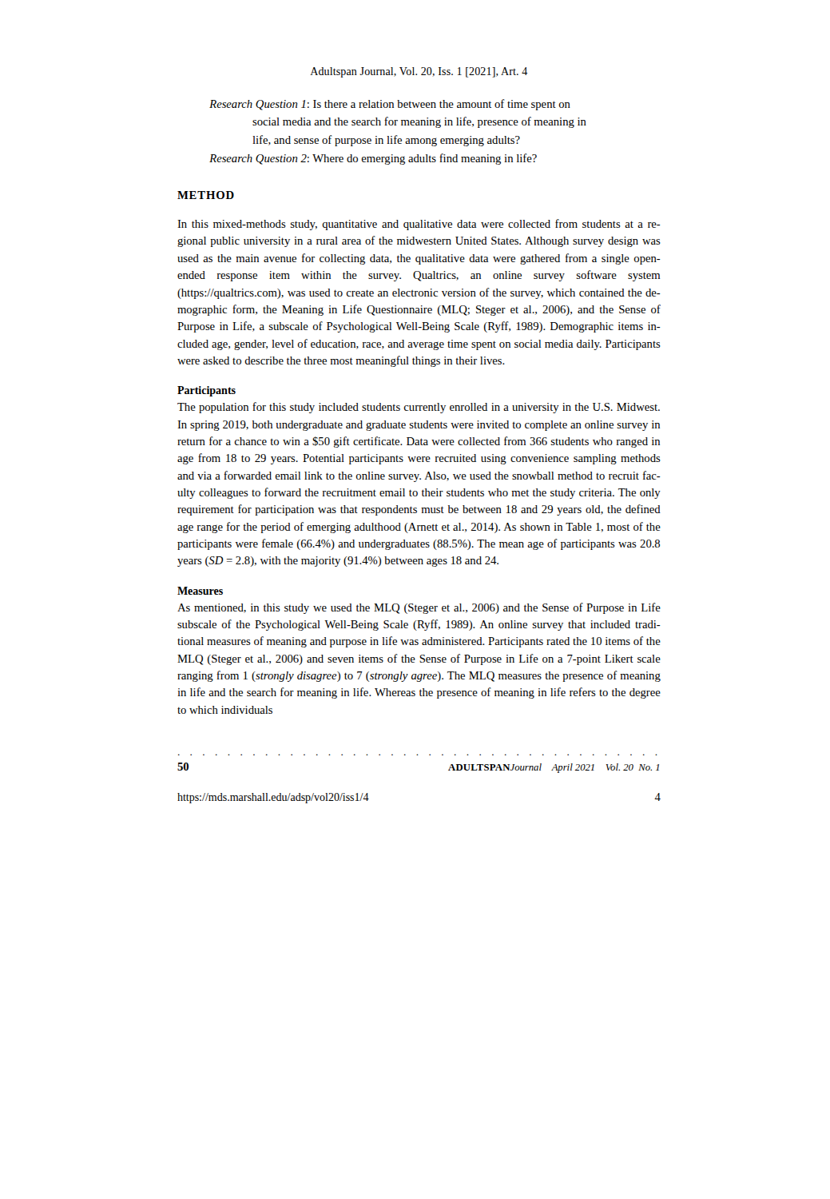Adultspan Journal, Vol. 20, Iss. 1 [2021], Art. 4
Research Question 1: Is there a relation between the amount of time spent on
social media and the search for meaning in life, presence of meaning in
life, and sense of purpose in life among emerging adults?
Research Question 2: Where do emerging adults find meaning in life?
METHOD
In this mixed-methods study, quantitative and qualitative data were collected from students at a regional public university in a rural area of the midwestern United States. Although survey design was used as the main avenue for collecting data, the qualitative data were gathered from a single open-ended response item within the survey. Qualtrics, an online survey software system (https://qualtrics.com), was used to create an electronic version of the survey, which contained the demographic form, the Meaning in Life Questionnaire (MLQ; Steger et al., 2006), and the Sense of Purpose in Life, a subscale of Psychological Well-Being Scale (Ryff, 1989). Demographic items included age, gender, level of education, race, and average time spent on social media daily. Participants were asked to describe the three most meaningful things in their lives.
Participants
The population for this study included students currently enrolled in a university in the U.S. Midwest. In spring 2019, both undergraduate and graduate students were invited to complete an online survey in return for a chance to win a $50 gift certificate. Data were collected from 366 students who ranged in age from 18 to 29 years. Potential participants were recruited using convenience sampling methods and via a forwarded email link to the online survey. Also, we used the snowball method to recruit faculty colleagues to forward the recruitment email to their students who met the study criteria. The only requirement for participation was that respondents must be between 18 and 29 years old, the defined age range for the period of emerging adulthood (Arnett et al., 2014). As shown in Table 1, most of the participants were female (66.4%) and undergraduates (88.5%). The mean age of participants was 20.8 years (SD = 2.8), with the majority (91.4%) between ages 18 and 24.
Measures
As mentioned, in this study we used the MLQ (Steger et al., 2006) and the Sense of Purpose in Life subscale of the Psychological Well-Being Scale (Ryff, 1989). An online survey that included traditional measures of meaning and purpose in life was administered. Participants rated the 10 items of the MLQ (Steger et al., 2006) and seven items of the Sense of Purpose in Life on a 7-point Likert scale ranging from 1 (strongly disagree) to 7 (strongly agree). The MLQ measures the presence of meaning in life and the search for meaning in life. Whereas the presence of meaning in life refers to the degree to which individuals
. . . . . . . . . . . . . . . . . . . . . . . . . . . . . . . . . . . . . . . . . . . . .
50
ADULTSPAN Journal April 2021 Vol. 20 No. 1
https://mds.marshall.edu/adsp/vol20/iss1/4
4